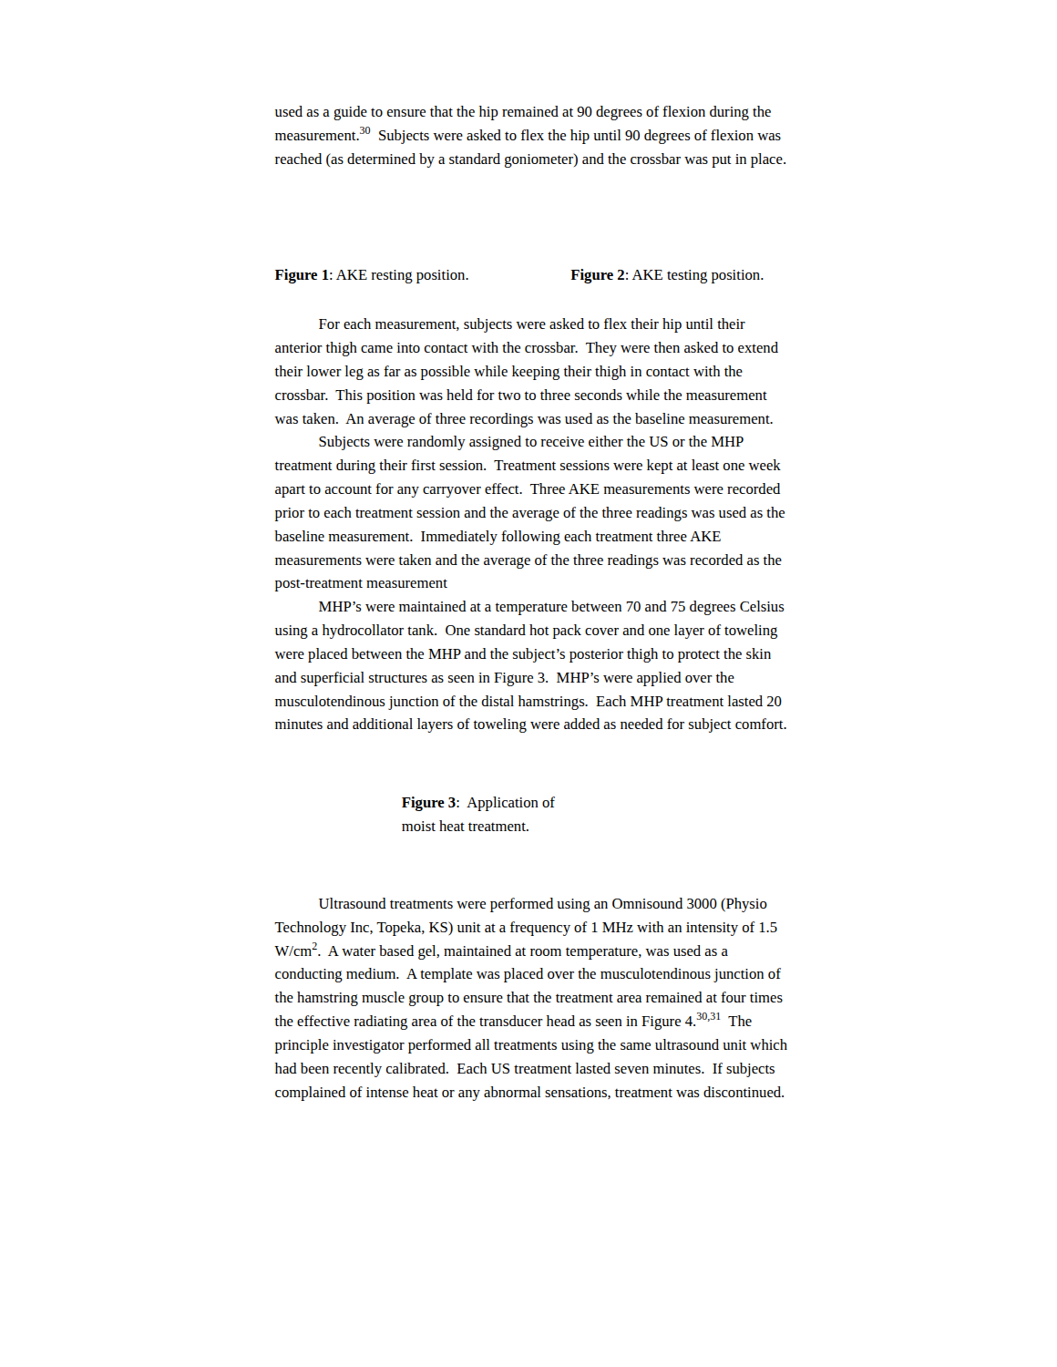used as a guide to ensure that the hip remained at 90 degrees of flexion during the measurement.30 Subjects were asked to flex the hip until 90 degrees of flexion was reached (as determined by a standard goniometer) and the crossbar was put in place.
Figure 1: AKE resting position.
Figure 2: AKE testing position.
For each measurement, subjects were asked to flex their hip until their anterior thigh came into contact with the crossbar. They were then asked to extend their lower leg as far as possible while keeping their thigh in contact with the crossbar. This position was held for two to three seconds while the measurement was taken. An average of three recordings was used as the baseline measurement.
Subjects were randomly assigned to receive either the US or the MHP treatment during their first session. Treatment sessions were kept at least one week apart to account for any carryover effect. Three AKE measurements were recorded prior to each treatment session and the average of the three readings was used as the baseline measurement. Immediately following each treatment three AKE measurements were taken and the average of the three readings was recorded as the post-treatment measurement
MHP’s were maintained at a temperature between 70 and 75 degrees Celsius using a hydrocollator tank. One standard hot pack cover and one layer of toweling were placed between the MHP and the subject’s posterior thigh to protect the skin and superficial structures as seen in Figure 3. MHP’s were applied over the musculotendinous junction of the distal hamstrings. Each MHP treatment lasted 20 minutes and additional layers of toweling were added as needed for subject comfort.
Figure 3: Application of
moist heat treatment.
Ultrasound treatments were performed using an Omnisound 3000 (Physio Technology Inc, Topeka, KS) unit at a frequency of 1 MHz with an intensity of 1.5 W/cm2. A water based gel, maintained at room temperature, was used as a conducting medium. A template was placed over the musculotendinous junction of the hamstring muscle group to ensure that the treatment area remained at four times the effective radiating area of the transducer head as seen in Figure 4.30,31 The principle investigator performed all treatments using the same ultrasound unit which had been recently calibrated. Each US treatment lasted seven minutes. If subjects complained of intense heat or any abnormal sensations, treatment was discontinued.